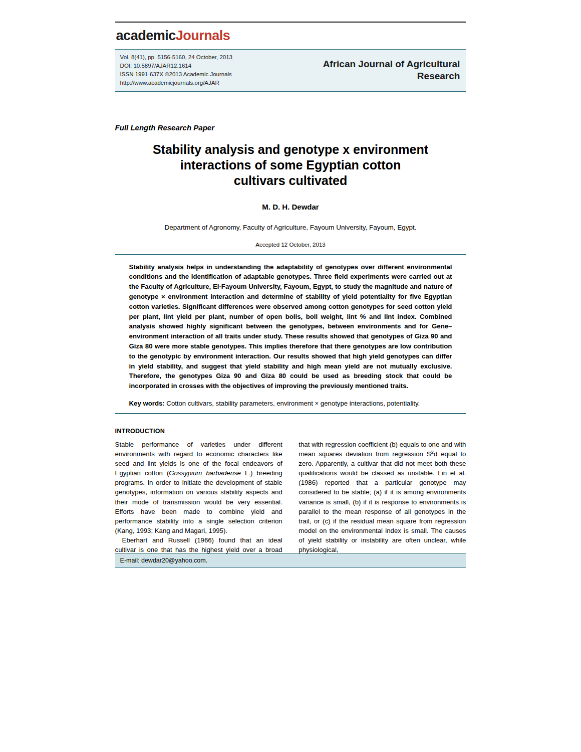academic Journals
Vol. 8(41), pp. 5156-5160, 24 October, 2013
DOI: 10.5897/AJAR12.1614
ISSN 1991-637X ©2013 Academic Journals
http://www.academicjournals.org/AJAR
African Journal of Agricultural
Research
Full Length Research Paper
Stability analysis and genotype x environment
interactions of some Egyptian cotton
cultivars cultivated
M. D. H. Dewdar
Department of Agronomy, Faculty of Agriculture, Fayoum University, Fayoum, Egypt.
Accepted 12 October, 2013
Stability analysis helps in understanding the adaptability of genotypes over different environmental conditions and the identification of adaptable genotypes. Three field experiments were carried out at the Faculty of Agriculture, El-Fayoum University, Fayoum, Egypt, to study the magnitude and nature of genotype × environment interaction and determine of stability of yield potentiality for five Egyptian cotton varieties. Significant differences were observed among cotton genotypes for seed cotton yield per plant, lint yield per plant, number of open bolls, boll weight, lint % and lint index. Combined analysis showed highly significant between the genotypes, between environments and for Gene– environment interaction of all traits under study. These results showed that genotypes of Giza 90 and Giza 80 were more stable genotypes. This implies therefore that there genotypes are low contribution to the genotypic by environment interaction. Our results showed that high yield genotypes can differ in yield stability, and suggest that yield stability and high mean yield are not mutually exclusive. Therefore, the genotypes Giza 90 and Giza 80 could be used as breeding stock that could be incorporated in crosses with the objectives of improving the previously mentioned traits.
Key words: Cotton cultivars, stability parameters, environment × genotype interactions, potentiality.
INTRODUCTION
Stable performance of varieties under different environments with regard to economic characters like seed and lint yields is one of the focal endeavors of Egyptian cotton (Gossypium barbadense L.) breeding programs. In order to initiate the development of stable genotypes, information on various stability aspects and their mode of transmission would be very essential. Efforts have been made to combine yield and performance stability into a single selection criterion (Kang, 1993; Kang and Magari, 1995).
Eberhart and Russell (1966) found that an ideal cultivar is one that has the highest yield over a broad range of environments. They defined a stable cultivar as that with regression coefficient (b) equals to one and with mean squares deviation from regression S2d equal to zero. Apparently, a cultivar that did not meet both these qualifications would be classed as unstable. Lin et al. (1986) reported that a particular genotype may considered to be stable; (a) if it is among environments variance is small, (b) if it is response to environments is parallel to the mean response of all genotypes in the trail, or (c) if the residual mean square from regression model on the environmental index is small. The causes of yield stability or instability are often unclear, while physiological,
E-mail: dewdar20@yahoo.com.